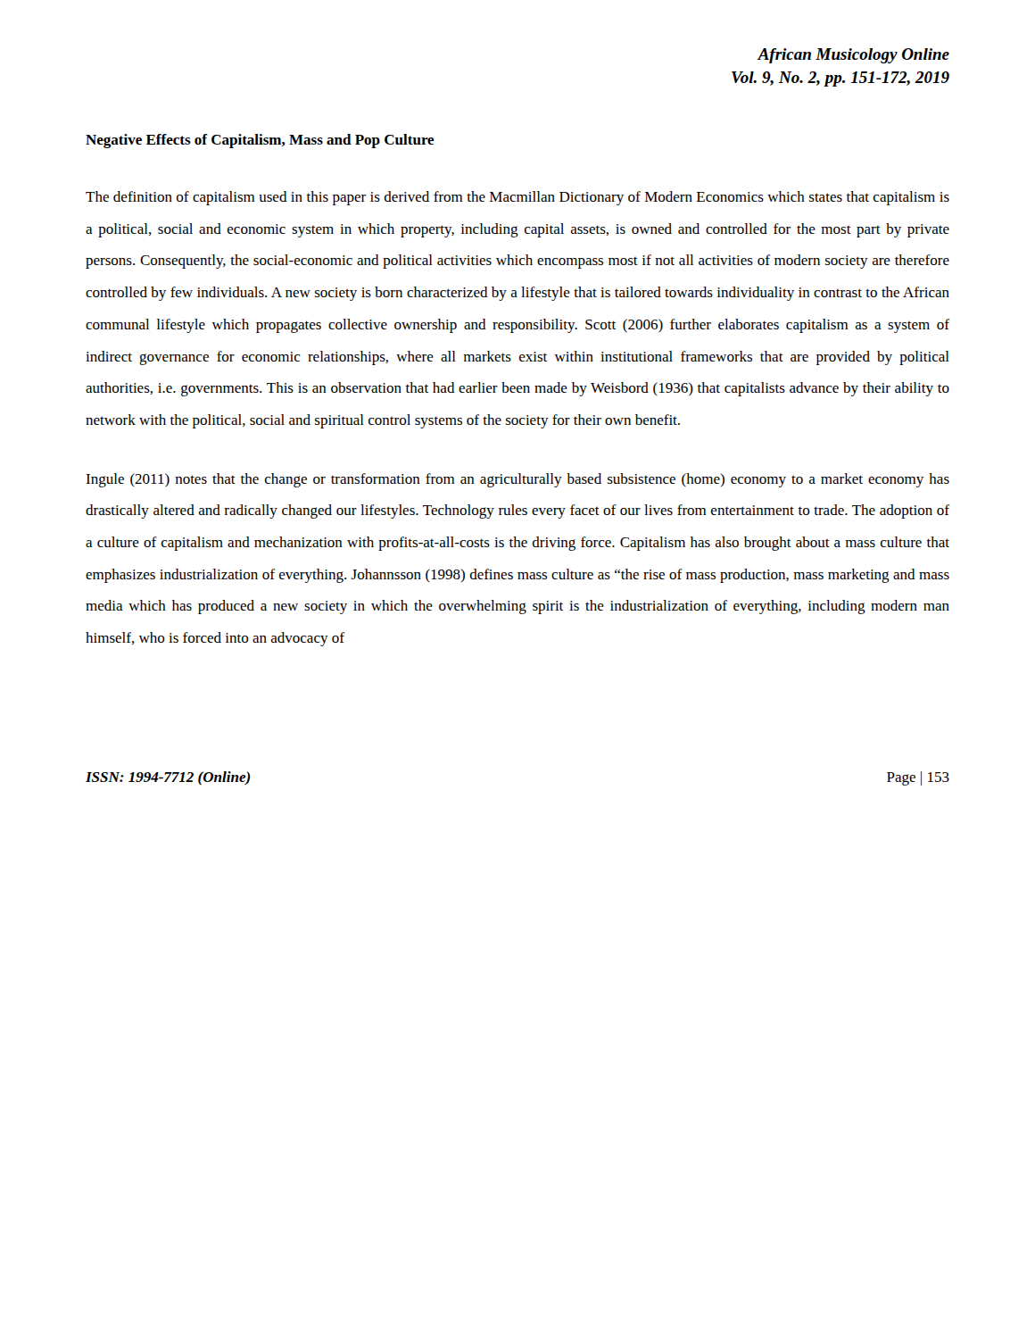African Musicology Online
Vol. 9, No. 2, pp. 151-172, 2019
Negative Effects of Capitalism, Mass and Pop Culture
The definition of capitalism used in this paper is derived from the Macmillan Dictionary of Modern Economics which states that capitalism is a political, social and economic system in which property, including capital assets, is owned and controlled for the most part by private persons. Consequently, the social-economic and political activities which encompass most if not all activities of modern society are therefore controlled by few individuals. A new society is born characterized by a lifestyle that is tailored towards individuality in contrast to the African communal lifestyle which propagates collective ownership and responsibility. Scott (2006) further elaborates capitalism as a system of indirect governance for economic relationships, where all markets exist within institutional frameworks that are provided by political authorities, i.e. governments. This is an observation that had earlier been made by Weisbord (1936) that capitalists advance by their ability to network with the political, social and spiritual control systems of the society for their own benefit.
Ingule (2011) notes that the change or transformation from an agriculturally based subsistence (home) economy to a market economy has drastically altered and radically changed our lifestyles. Technology rules every facet of our lives from entertainment to trade. The adoption of a culture of capitalism and mechanization with profits-at-all-costs is the driving force. Capitalism has also brought about a mass culture that emphasizes industrialization of everything. Johannsson (1998) defines mass culture as “the rise of mass production, mass marketing and mass media which has produced a new society in which the overwhelming spirit is the industrialization of everything, including modern man himself, who is forced into an advocacy of
ISSN: 1994-7712 (Online) Page | 153